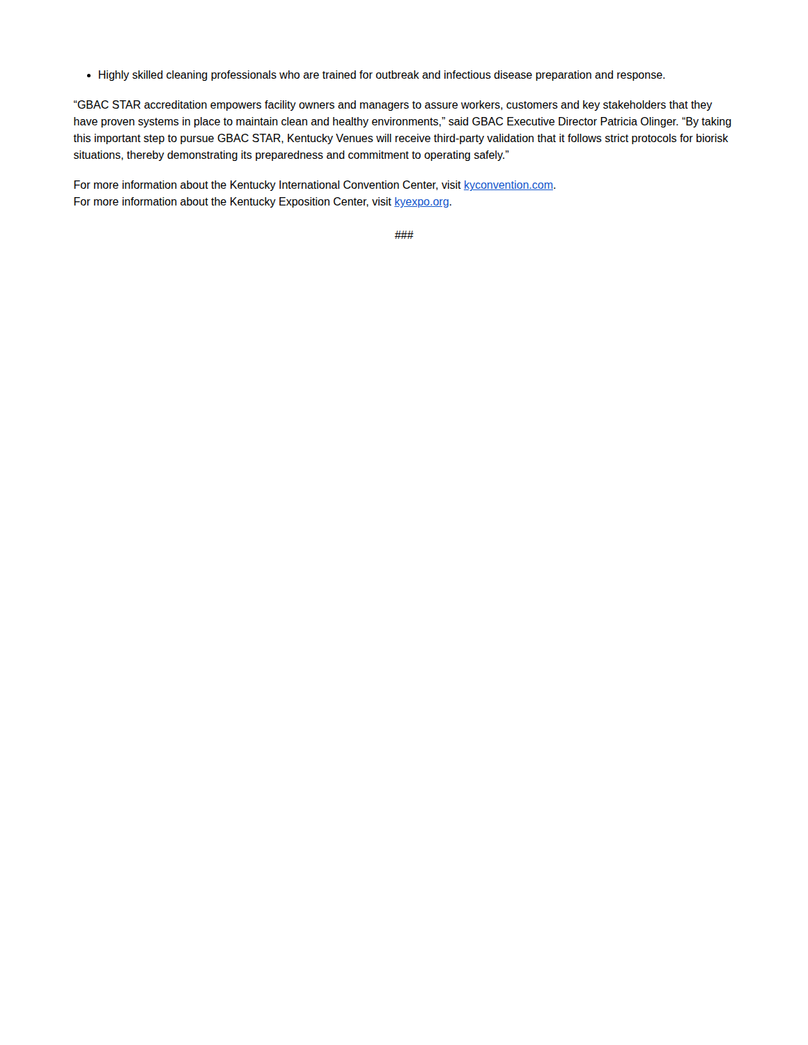Highly skilled cleaning professionals who are trained for outbreak and infectious disease preparation and response.
“GBAC STAR accreditation empowers facility owners and managers to assure workers, customers and key stakeholders that they have proven systems in place to maintain clean and healthy environments,” said GBAC Executive Director Patricia Olinger. “By taking this important step to pursue GBAC STAR, Kentucky Venues will receive third-party validation that it follows strict protocols for biorisk situations, thereby demonstrating its preparedness and commitment to operating safely.”
For more information about the Kentucky International Convention Center, visit kyconvention.com.
For more information about the Kentucky Exposition Center, visit kyexpo.org.
###